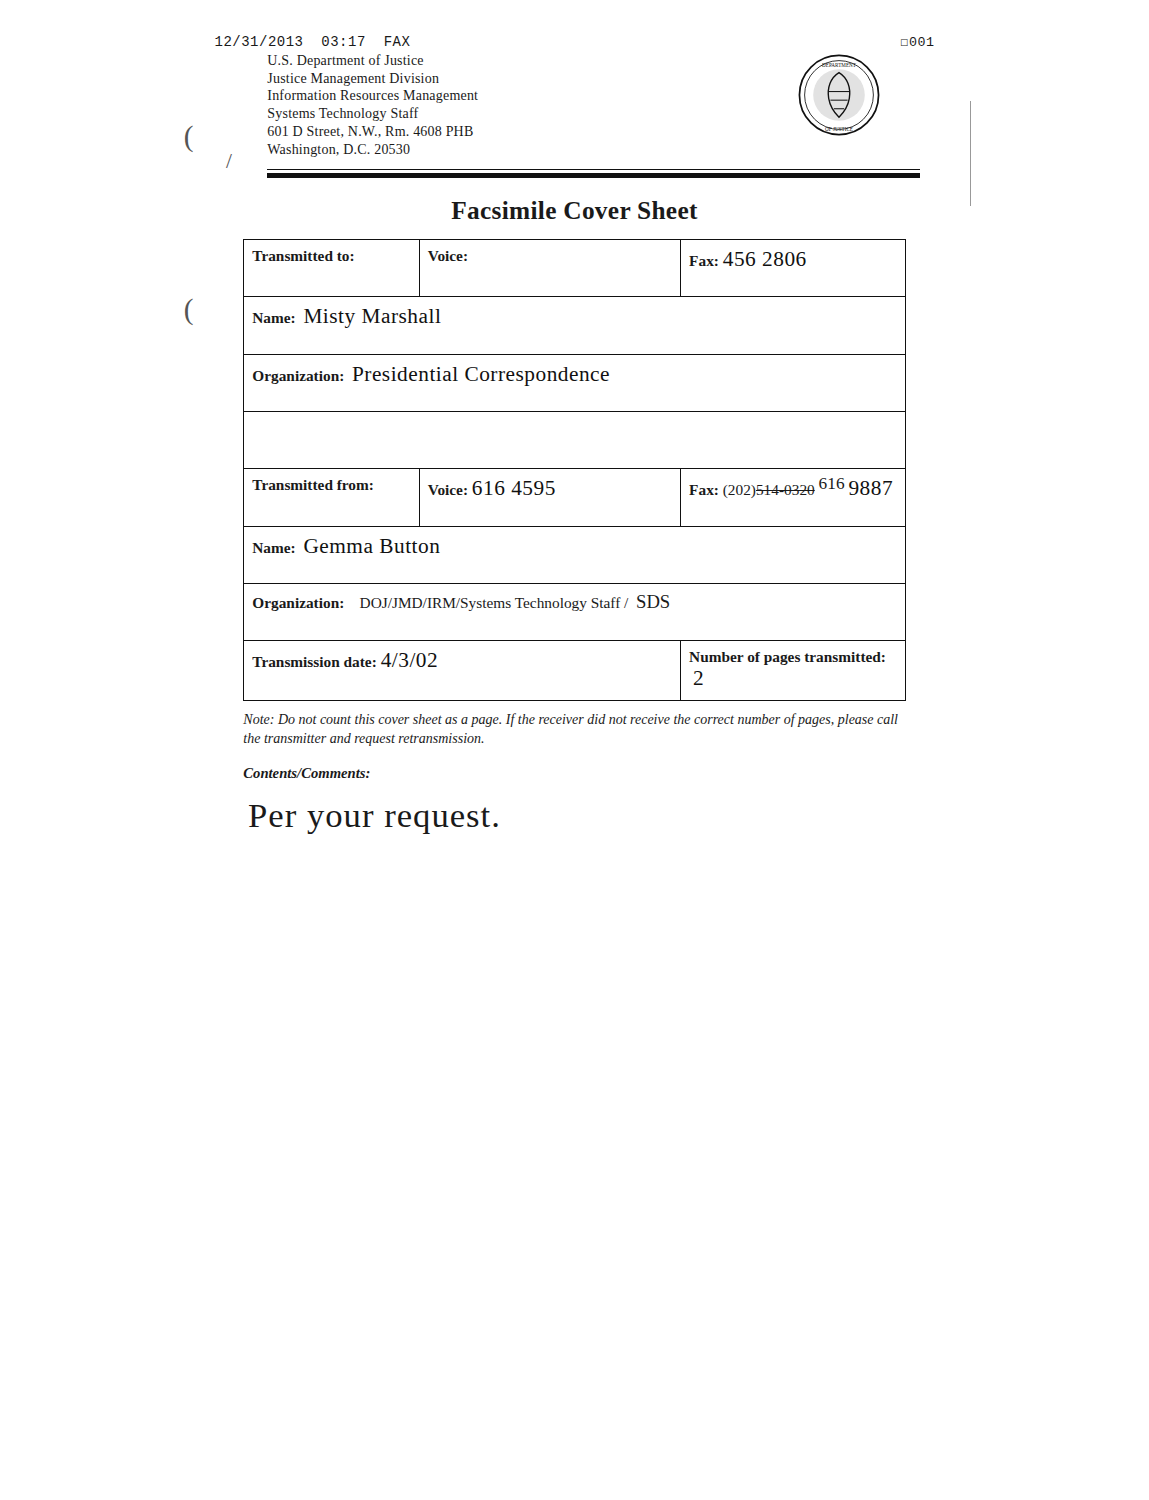(
(
/
12/31/2013 03:17 FAX
☐001
U.S. Department of Justice
Justice Management Division
Information Resources Management
Systems Technology Staff
601 D Street, N.W., Rm. 4608 PHB
Washington, D.C. 20530
DEPARTMENT OF JUSTICE
Facsimile Cover Sheet
| Transmitted to: | Voice: | Fax: 456 2806 |
| Name: Misty Marshall |
| Organization: Presidential Correspondence |
| Transmitted from: | Voice: 616 4595 | Fax: (202) 514-0320 616 9887 |
| Name: Gemma Button |
| Organization: DOJ/JMD/IRM/Systems Technology Staff / SDS |
| Transmission date: 4/3/02 | Number of pages transmitted: 2 |
Note: Do not count this cover sheet as a page. If the receiver did not receive the correct number of pages, please call the transmitter and request retransmission.
Contents/Comments:
Per your request.